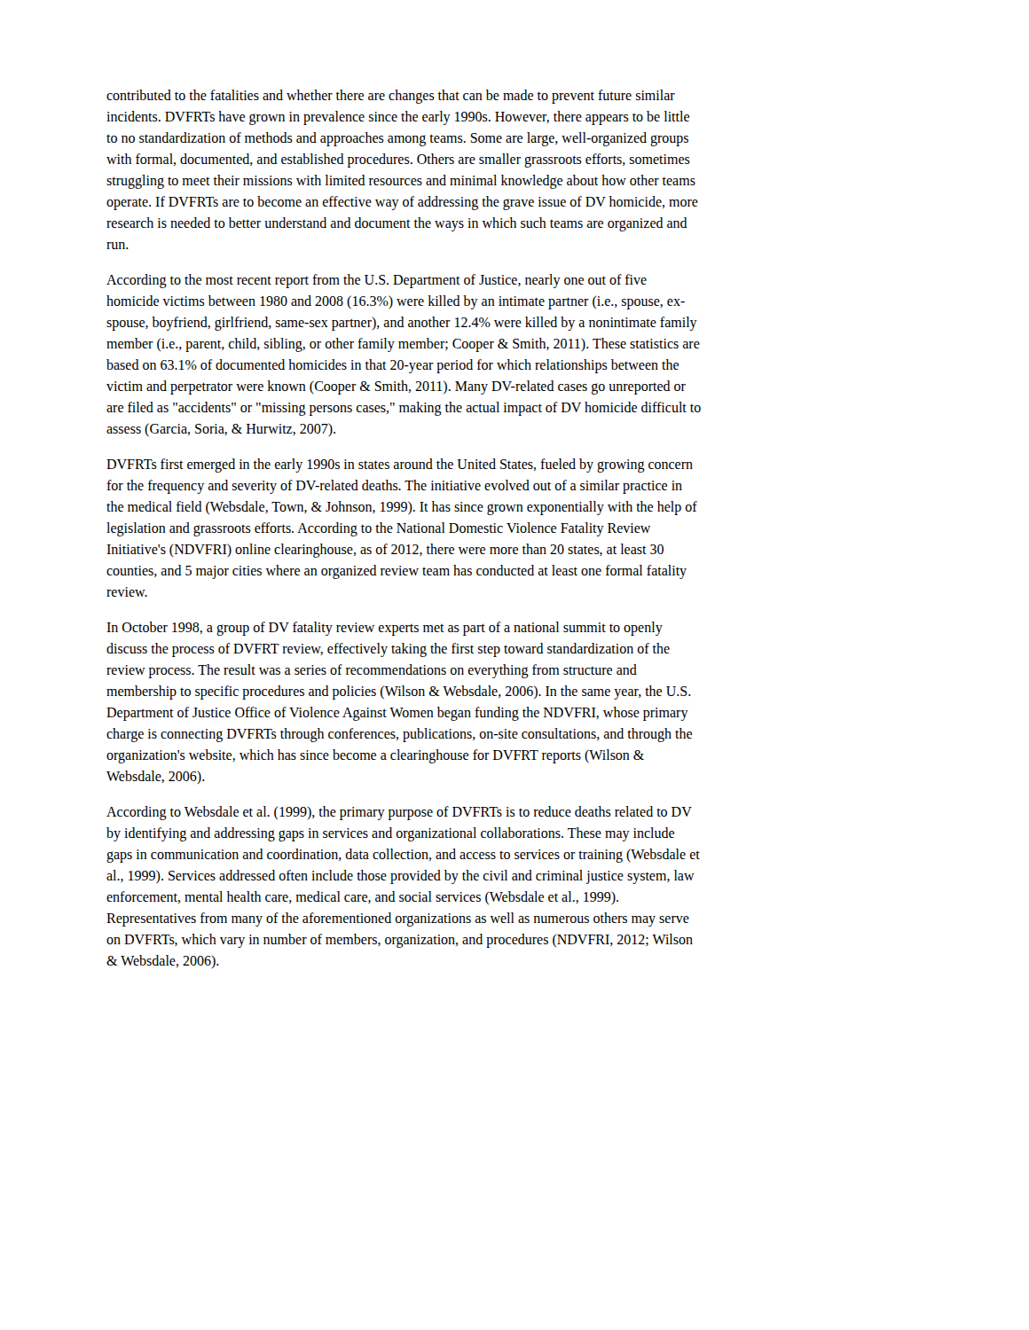contributed to the fatalities and whether there are changes that can be made to prevent future similar incidents. DVFRTs have grown in prevalence since the early 1990s. However, there appears to be little to no standardization of methods and approaches among teams. Some are large, well-organized groups with formal, documented, and established procedures. Others are smaller grassroots efforts, sometimes struggling to meet their missions with limited resources and minimal knowledge about how other teams operate. If DVFRTs are to become an effective way of addressing the grave issue of DV homicide, more research is needed to better understand and document the ways in which such teams are organized and run.
According to the most recent report from the U.S. Department of Justice, nearly one out of five homicide victims between 1980 and 2008 (16.3%) were killed by an intimate partner (i.e., spouse, ex-spouse, boyfriend, girlfriend, same-sex partner), and another 12.4% were killed by a nonintimate family member (i.e., parent, child, sibling, or other family member; Cooper & Smith, 2011). These statistics are based on 63.1% of documented homicides in that 20-year period for which relationships between the victim and perpetrator were known (Cooper & Smith, 2011). Many DV-related cases go unreported or are filed as "accidents" or "missing persons cases," making the actual impact of DV homicide difficult to assess (Garcia, Soria, & Hurwitz, 2007).
DVFRTs first emerged in the early 1990s in states around the United States, fueled by growing concern for the frequency and severity of DV-related deaths. The initiative evolved out of a similar practice in the medical field (Websdale, Town, & Johnson, 1999). It has since grown exponentially with the help of legislation and grassroots efforts. According to the National Domestic Violence Fatality Review Initiative's (NDVFRI) online clearinghouse, as of 2012, there were more than 20 states, at least 30 counties, and 5 major cities where an organized review team has conducted at least one formal fatality review.
In October 1998, a group of DV fatality review experts met as part of a national summit to openly discuss the process of DVFRT review, effectively taking the first step toward standardization of the review process. The result was a series of recommendations on everything from structure and membership to specific procedures and policies (Wilson & Websdale, 2006). In the same year, the U.S. Department of Justice Office of Violence Against Women began funding the NDVFRI, whose primary charge is connecting DVFRTs through conferences, publications, on-site consultations, and through the organization's website, which has since become a clearinghouse for DVFRT reports (Wilson & Websdale, 2006).
According to Websdale et al. (1999), the primary purpose of DVFRTs is to reduce deaths related to DV by identifying and addressing gaps in services and organizational collaborations. These may include gaps in communication and coordination, data collection, and access to services or training (Websdale et al., 1999). Services addressed often include those provided by the civil and criminal justice system, law enforcement, mental health care, medical care, and social services (Websdale et al., 1999). Representatives from many of the aforementioned organizations as well as numerous others may serve on DVFRTs, which vary in number of members, organization, and procedures (NDVFRI, 2012; Wilson & Websdale, 2006).